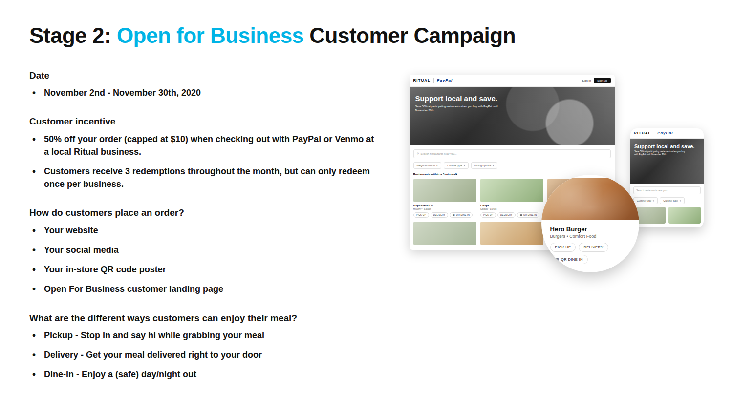Stage 2: Open for Business Customer Campaign
Date
November 2nd - November 30th, 2020
Customer incentive
50% off your order (capped at $10) when checking out with PayPal or Venmo at a local Ritual business.
Customers receive 3 redemptions throughout the month, but can only redeem once per business.
How do customers place an order?
Your website
Your social media
Your in-store QR code poster
Open For Business customer landing page
What are the different ways customers can enjoy their meal?
Pickup - Stop in and say hi while grabbing your meal
Delivery - Get your meal delivered right to your door
Dine-in - Enjoy a (safe) day/night out
RITUAL PayPal
Sign in Sign up
Support local and save.
Save 50% at participating restaurants when you buy with PayPal until November 30th
⚲ Search restaurants near you...
Neighbourhood Cuisine type Dining options
Restaurants within a 5 min walk
Hopscotch Co.
Healthy • Salads
Pick up Delivery QR Dine in
Chopt
Salads • Lunch
Pick up Delivery QR Dine in
Hero Burger
Burgers • Comfort Food
Pick up Delivery QR Dine in
RITUAL PayPal
Support local and save.
Save 50% at participating restaurants when you buy with PayPal until November 30th
Search restaurants near you...
Cuisine type Cuisine type
Hero Burger
Burgers • Comfort Food
Pick up Delivery QR Dine in